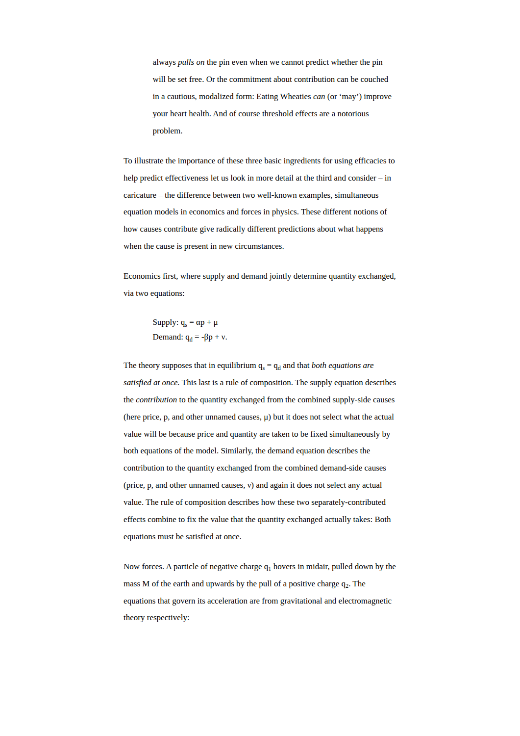always pulls on the pin even when we cannot predict whether the pin will be set free. Or the commitment about contribution can be couched in a cautious, modalized form: Eating Wheaties can (or ‘may’) improve your heart health. And of course threshold effects are a notorious problem.
To illustrate the importance of these three basic ingredients for using efficacies to help predict effectiveness let us look in more detail at the third and consider – in caricature – the difference between two well-known examples, simultaneous equation models in economics and forces in physics. These different notions of how causes contribute give radically different predictions about what happens when the cause is present in new circumstances.
Economics first, where supply and demand jointly determine quantity exchanged, via two equations:
Supply: qs = αp + μ
Demand: qd = -βp + ν.
The theory supposes that in equilibrium qs = qd and that both equations are satisfied at once. This last is a rule of composition. The supply equation describes the contribution to the quantity exchanged from the combined supply-side causes (here price, p, and other unnamed causes, μ) but it does not select what the actual value will be because price and quantity are taken to be fixed simultaneously by both equations of the model. Similarly, the demand equation describes the contribution to the quantity exchanged from the combined demand-side causes (price, p, and other unnamed causes, ν) and again it does not select any actual value. The rule of composition describes how these two separately-contributed effects combine to fix the value that the quantity exchanged actually takes: Both equations must be satisfied at once.
Now forces. A particle of negative charge q1 hovers in midair, pulled down by the mass M of the earth and upwards by the pull of a positive charge q2. The equations that govern its acceleration are from gravitational and electromagnetic theory respectively: